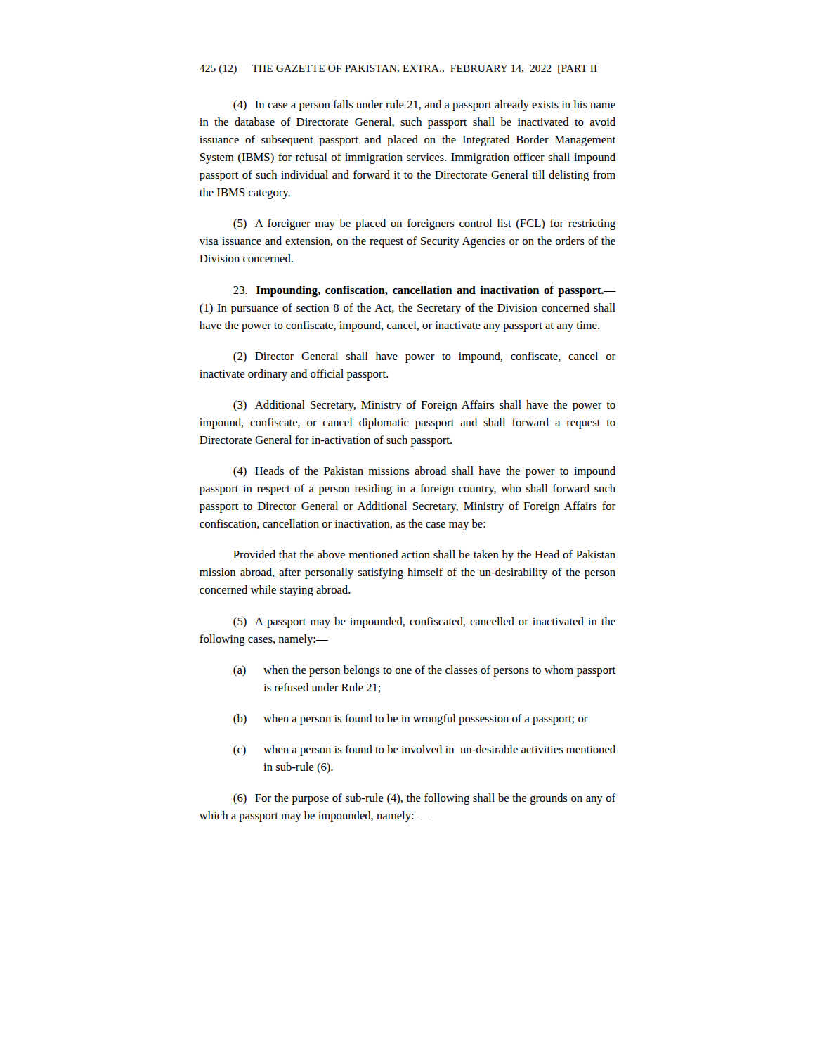425 (12) The Gazette of Pakistan, Extra., February 14, 2022 [Part II
(4) In case a person falls under rule 21, and a passport already exists in his name in the database of Directorate General, such passport shall be inactivated to avoid issuance of subsequent passport and placed on the Integrated Border Management System (IBMS) for refusal of immigration services. Immigration officer shall impound passport of such individual and forward it to the Directorate General till delisting from the IBMS category.
(5) A foreigner may be placed on foreigners control list (FCL) for restricting visa issuance and extension, on the request of Security Agencies or on the orders of the Division concerned.
23. Impounding, confiscation, cancellation and inactivation of passport.—(1) In pursuance of section 8 of the Act, the Secretary of the Division concerned shall have the power to confiscate, impound, cancel, or inactivate any passport at any time.
(2) Director General shall have power to impound, confiscate, cancel or inactivate ordinary and official passport.
(3) Additional Secretary, Ministry of Foreign Affairs shall have the power to impound, confiscate, or cancel diplomatic passport and shall forward a request to Directorate General for in-activation of such passport.
(4) Heads of the Pakistan missions abroad shall have the power to impound passport in respect of a person residing in a foreign country, who shall forward such passport to Director General or Additional Secretary, Ministry of Foreign Affairs for confiscation, cancellation or inactivation, as the case may be:
Provided that the above mentioned action shall be taken by the Head of Pakistan mission abroad, after personally satisfying himself of the un-desirability of the person concerned while staying abroad.
(5) A passport may be impounded, confiscated, cancelled or inactivated in the following cases, namely:—
(a) when the person belongs to one of the classes of persons to whom passport is refused under Rule 21;
(b) when a person is found to be in wrongful possession of a passport; or
(c) when a person is found to be involved in un-desirable activities mentioned in sub-rule (6).
(6) For the purpose of sub-rule (4), the following shall be the grounds on any of which a passport may be impounded, namely: —